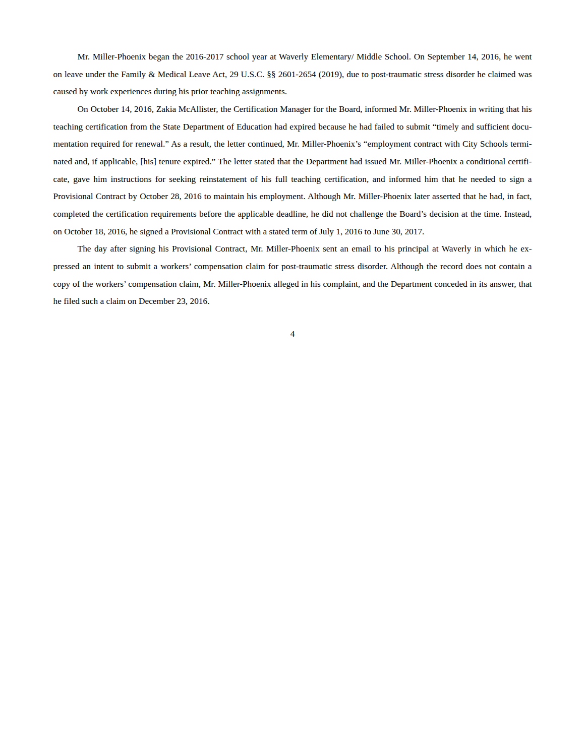Mr. Miller-Phoenix began the 2016-2017 school year at Waverly Elementary/ Middle School. On September 14, 2016, he went on leave under the Family & Medical Leave Act, 29 U.S.C. §§ 2601-2654 (2019), due to post-traumatic stress disorder he claimed was caused by work experiences during his prior teaching assignments.
On October 14, 2016, Zakia McAllister, the Certification Manager for the Board, informed Mr. Miller-Phoenix in writing that his teaching certification from the State Department of Education had expired because he had failed to submit “timely and sufficient documentation required for renewal.” As a result, the letter continued, Mr. Miller-Phoenix’s “employment contract with City Schools terminated and, if applicable, [his] tenure expired.” The letter stated that the Department had issued Mr. Miller-Phoenix a conditional certificate, gave him instructions for seeking reinstatement of his full teaching certification, and informed him that he needed to sign a Provisional Contract by October 28, 2016 to maintain his employment. Although Mr. Miller-Phoenix later asserted that he had, in fact, completed the certification requirements before the applicable deadline, he did not challenge the Board’s decision at the time. Instead, on October 18, 2016, he signed a Provisional Contract with a stated term of July 1, 2016 to June 30, 2017.
The day after signing his Provisional Contract, Mr. Miller-Phoenix sent an email to his principal at Waverly in which he expressed an intent to submit a workers’ compensation claim for post-traumatic stress disorder. Although the record does not contain a copy of the workers’ compensation claim, Mr. Miller-Phoenix alleged in his complaint, and the Department conceded in its answer, that he filed such a claim on December 23, 2016.
4